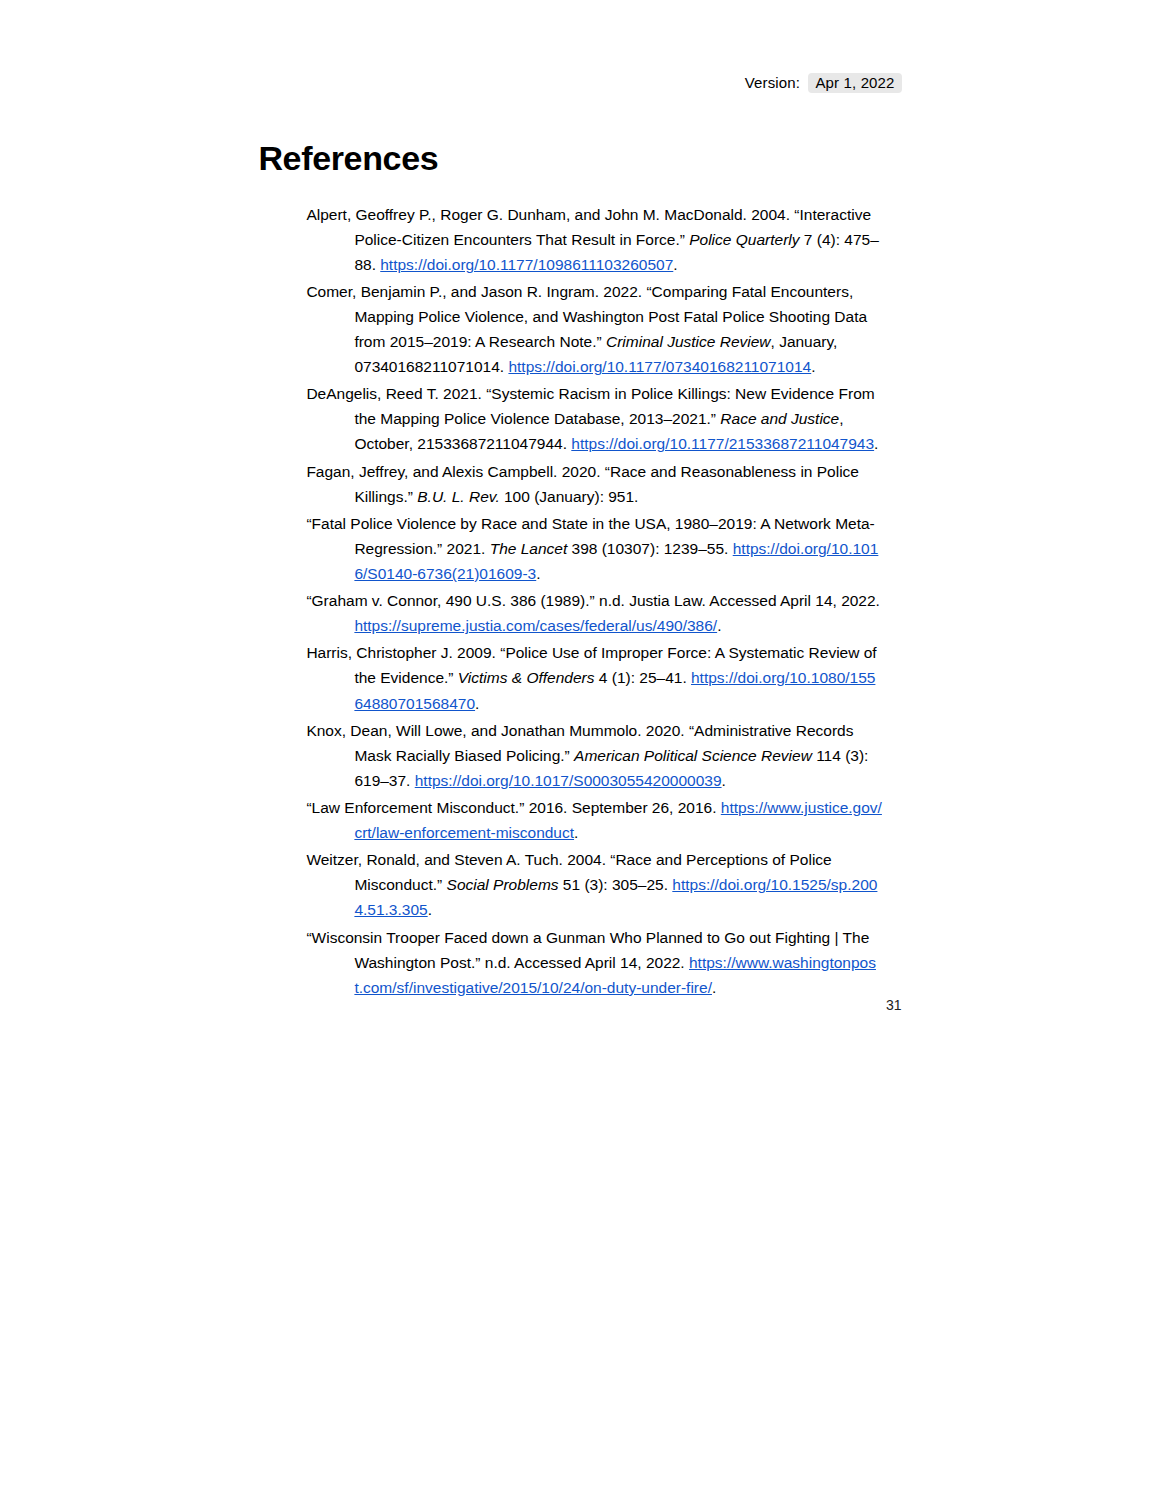Version: Apr 1, 2022
References
Alpert, Geoffrey P., Roger G. Dunham, and John M. MacDonald. 2004. “Interactive Police-Citizen Encounters That Result in Force.” Police Quarterly 7 (4): 475–88. https://doi.org/10.1177/1098611103260507.
Comer, Benjamin P., and Jason R. Ingram. 2022. “Comparing Fatal Encounters, Mapping Police Violence, and Washington Post Fatal Police Shooting Data from 2015–2019: A Research Note.” Criminal Justice Review, January, 07340168211071014. https://doi.org/10.1177/07340168211071014.
DeAngelis, Reed T. 2021. “Systemic Racism in Police Killings: New Evidence From the Mapping Police Violence Database, 2013–2021.” Race and Justice, October, 21533687211047944. https://doi.org/10.1177/21533687211047943.
Fagan, Jeffrey, and Alexis Campbell. 2020. “Race and Reasonableness in Police Killings.” B.U. L. Rev. 100 (January): 951.
“Fatal Police Violence by Race and State in the USA, 1980–2019: A Network Meta-Regression.” 2021. The Lancet 398 (10307): 1239–55. https://doi.org/10.1016/S0140-6736(21)01609-3.
“Graham v. Connor, 490 U.S. 386 (1989).” n.d. Justia Law. Accessed April 14, 2022. https://supreme.justia.com/cases/federal/us/490/386/.
Harris, Christopher J. 2009. “Police Use of Improper Force: A Systematic Review of the Evidence.” Victims & Offenders 4 (1): 25–41. https://doi.org/10.1080/15564880701568470.
Knox, Dean, Will Lowe, and Jonathan Mummolo. 2020. “Administrative Records Mask Racially Biased Policing.” American Political Science Review 114 (3): 619–37. https://doi.org/10.1017/S0003055420000039.
“Law Enforcement Misconduct.” 2016. September 26, 2016. https://www.justice.gov/crt/law-enforcement-misconduct.
Weitzer, Ronald, and Steven A. Tuch. 2004. “Race and Perceptions of Police Misconduct.” Social Problems 51 (3): 305–25. https://doi.org/10.1525/sp.2004.51.3.305.
“Wisconsin Trooper Faced down a Gunman Who Planned to Go out Fighting | The Washington Post.” n.d. Accessed April 14, 2022. https://www.washingtonpost.com/sf/investigative/2015/10/24/on-duty-under-fire/.
31